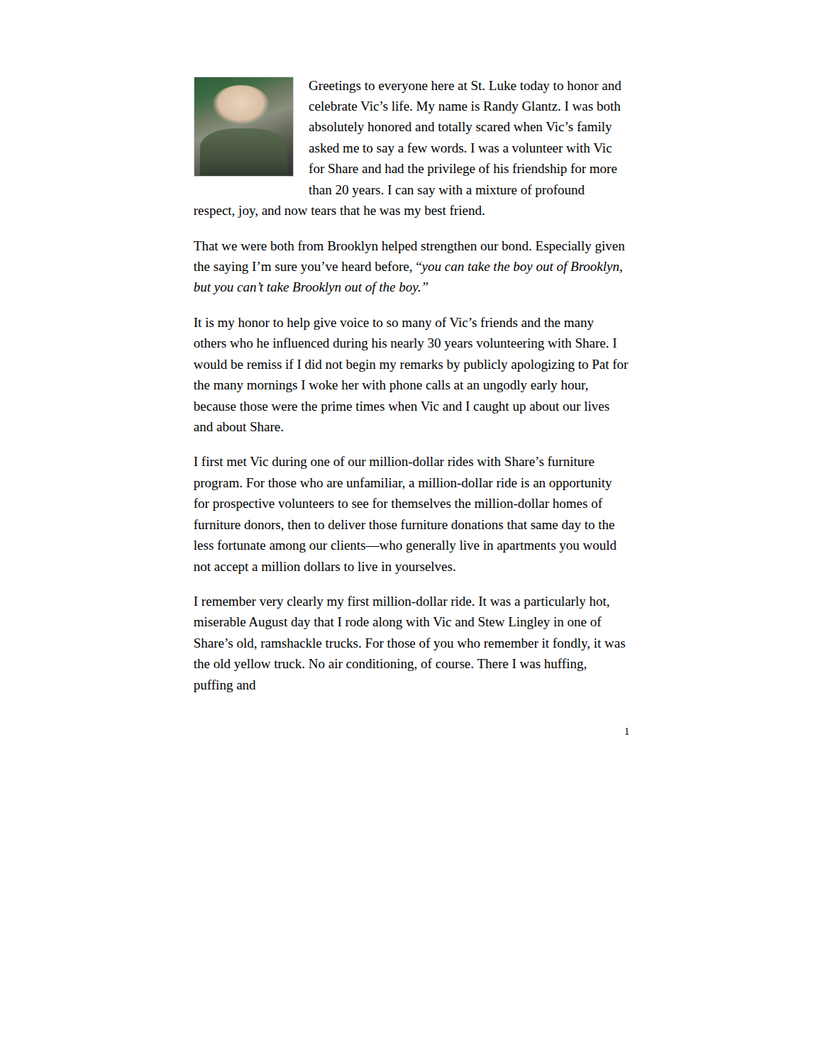Greetings to everyone here at St. Luke today to honor and celebrate Vic’s life. My name is Randy Glantz. I was both absolutely honored and totally scared when Vic’s family asked me to say a few words. I was a volunteer with Vic for Share and had the privilege of his friendship for more than 20 years. I can say with a mixture of profound respect, joy, and now tears that he was my best friend.
That we were both from Brooklyn helped strengthen our bond. Especially given the saying I’m sure you’ve heard before, “you can take the boy out of Brooklyn, but you can’t take Brooklyn out of the boy.”
It is my honor to help give voice to so many of Vic’s friends and the many others who he influenced during his nearly 30 years volunteering with Share. I would be remiss if I did not begin my remarks by publicly apologizing to Pat for the many mornings I woke her with phone calls at an ungodly early hour, because those were the prime times when Vic and I caught up about our lives and about Share.
I first met Vic during one of our million-dollar rides with Share’s furniture program. For those who are unfamiliar, a million-dollar ride is an opportunity for prospective volunteers to see for themselves the million-dollar homes of furniture donors, then to deliver those furniture donations that same day to the less fortunate among our clients—who generally live in apartments you would not accept a million dollars to live in yourselves.
I remember very clearly my first million-dollar ride. It was a particularly hot, miserable August day that I rode along with Vic and Stew Lingley in one of Share’s old, ramshackle trucks. For those of you who remember it fondly, it was the old yellow truck. No air conditioning, of course. There I was huffing, puffing and
1